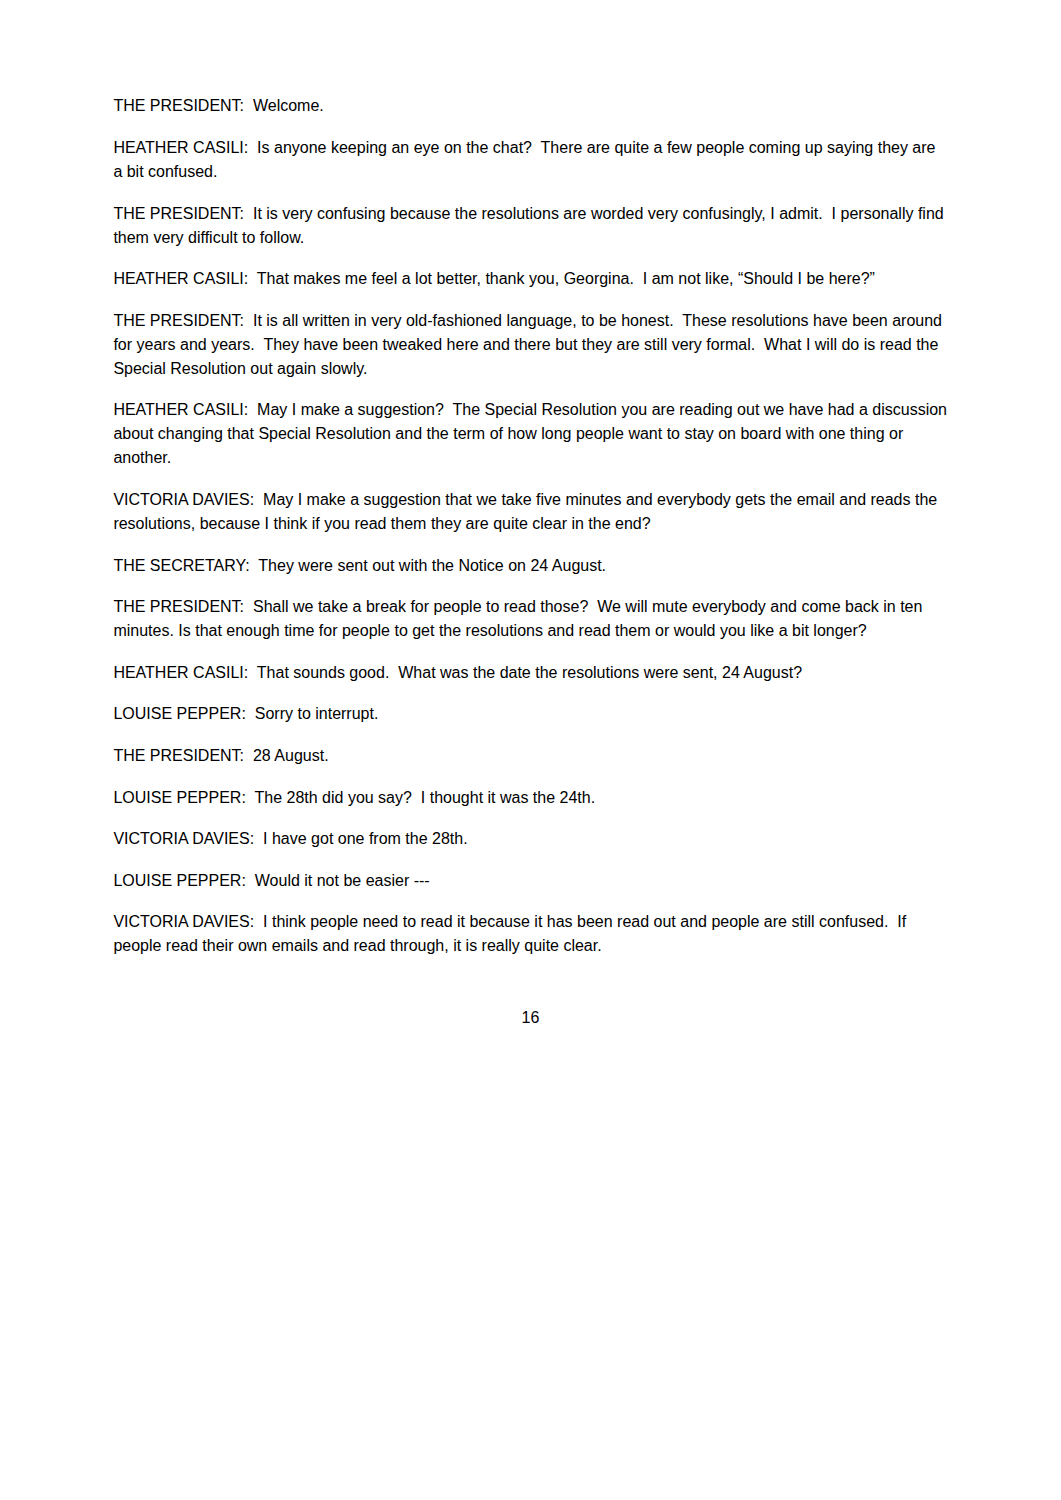THE PRESIDENT: Welcome.
HEATHER CASILI: Is anyone keeping an eye on the chat? There are quite a few people coming up saying they are a bit confused.
THE PRESIDENT: It is very confusing because the resolutions are worded very confusingly, I admit. I personally find them very difficult to follow.
HEATHER CASILI: That makes me feel a lot better, thank you, Georgina. I am not like, “Should I be here?”
THE PRESIDENT: It is all written in very old-fashioned language, to be honest. These resolutions have been around for years and years. They have been tweaked here and there but they are still very formal. What I will do is read the Special Resolution out again slowly.
HEATHER CASILI: May I make a suggestion? The Special Resolution you are reading out we have had a discussion about changing that Special Resolution and the term of how long people want to stay on board with one thing or another.
VICTORIA DAVIES: May I make a suggestion that we take five minutes and everybody gets the email and reads the resolutions, because I think if you read them they are quite clear in the end?
THE SECRETARY: They were sent out with the Notice on 24 August.
THE PRESIDENT: Shall we take a break for people to read those? We will mute everybody and come back in ten minutes. Is that enough time for people to get the resolutions and read them or would you like a bit longer?
HEATHER CASILI: That sounds good. What was the date the resolutions were sent, 24 August?
LOUISE PEPPER: Sorry to interrupt.
THE PRESIDENT: 28 August.
LOUISE PEPPER: The 28th did you say? I thought it was the 24th.
VICTORIA DAVIES: I have got one from the 28th.
LOUISE PEPPER: Would it not be easier ---
VICTORIA DAVIES: I think people need to read it because it has been read out and people are still confused. If people read their own emails and read through, it is really quite clear.
16